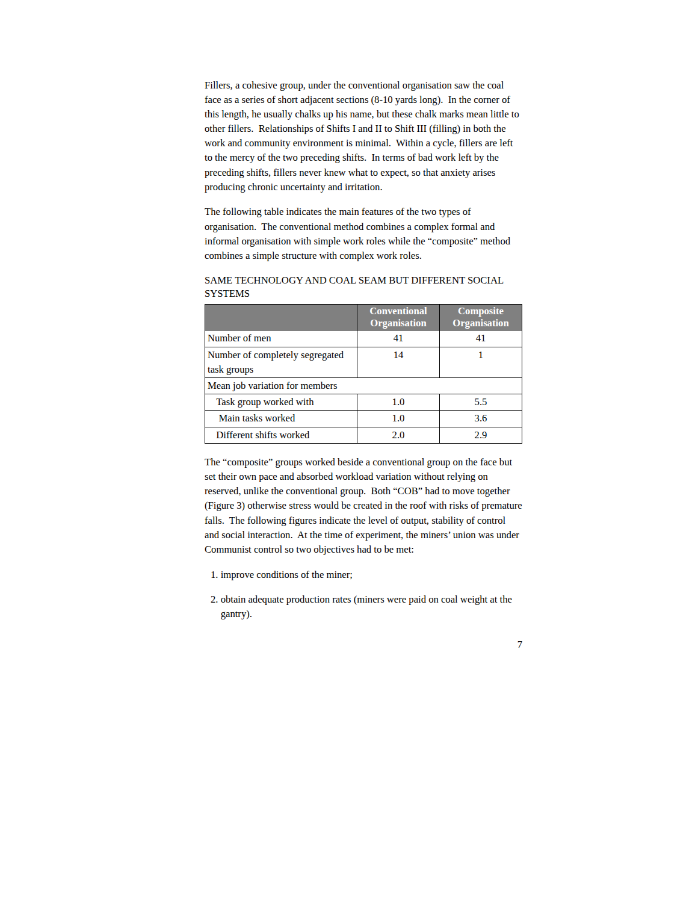Fillers, a cohesive group, under the conventional organisation saw the coal face as a series of short adjacent sections (8-10 yards long). In the corner of this length, he usually chalks up his name, but these chalk marks mean little to other fillers. Relationships of Shifts I and II to Shift III (filling) in both the work and community environment is minimal. Within a cycle, fillers are left to the mercy of the two preceding shifts. In terms of bad work left by the preceding shifts, fillers never knew what to expect, so that anxiety arises producing chronic uncertainty and irritation.
The following table indicates the main features of the two types of organisation. The conventional method combines a complex formal and informal organisation with simple work roles while the “composite” method combines a simple structure with complex work roles.
SAME TECHNOLOGY AND COAL SEAM BUT DIFFERENT SOCIAL SYSTEMS
| | Conventional Organisation | Composite Organisation |
| --- | --- | --- |
| Number of men | 41 | 41 |
| Number of completely segregated task groups | 14 | 1 |
| Mean job variation for members |
| Task group worked with | 1.0 | 5.5 |
| Main tasks worked | 1.0 | 3.6 |
| Different shifts worked | 2.0 | 2.9 |
The “composite” groups worked beside a conventional group on the face but set their own pace and absorbed workload variation without relying on reserved, unlike the conventional group. Both “COB” had to move together (Figure 3) otherwise stress would be created in the roof with risks of premature falls. The following figures indicate the level of output, stability of control and social interaction. At the time of experiment, the miners’ union was under Communist control so two objectives had to be met:
improve conditions of the miner;
obtain adequate production rates (miners were paid on coal weight at the gantry).
7